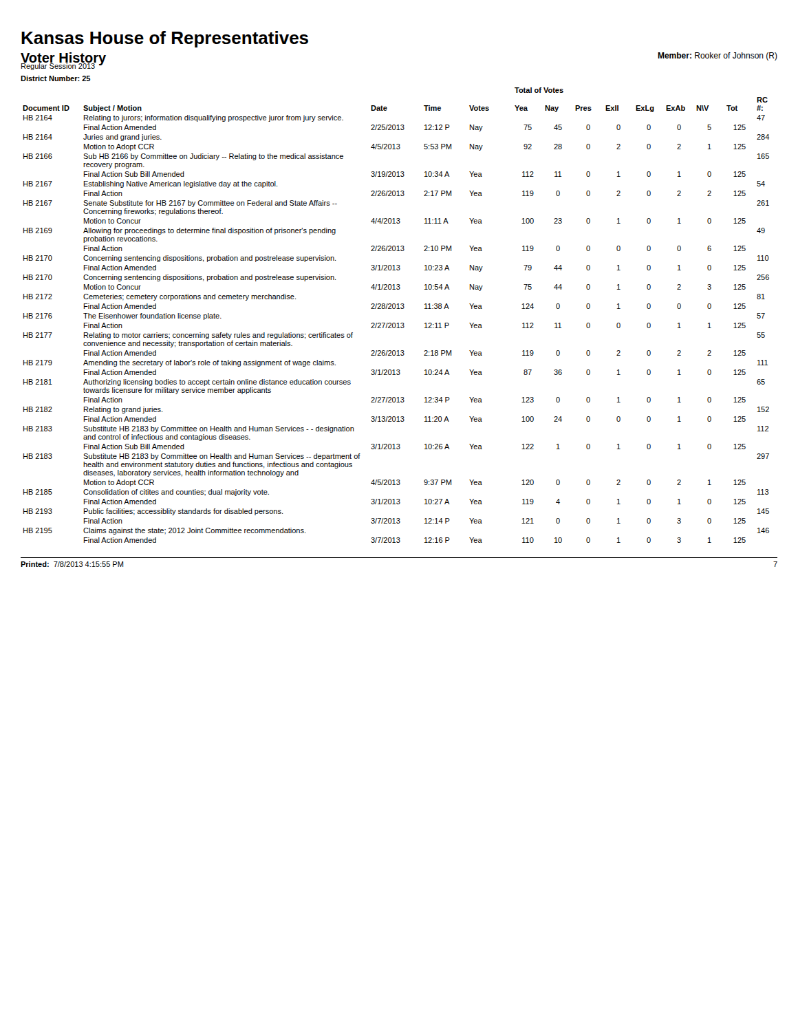Kansas House of Representatives
Voter History
Member: Rooker of Johnson (R)
Regular Session 2013
District Number: 25
| | Total of Votes | |
| --- | --- | --- |
| Document ID | Subject / Motion | Date | Time | Votes | Yea | Nay | Pres | ExII | ExLg | ExAb | N\V | Tot | RC #: |
| HB 2164 | Relating to jurors; information disqualifying prospective juror from jury service. | | | | | | | | | | | | 47 |
| | Final Action Amended | 2/25/2013 | 12:12 P | Nay | 75 | 45 | 0 | 0 | 0 | 0 | 5 | 125 | |
| HB 2164 | Juries and grand juries. | | | | | | | | | | | | 284 |
| | Motion to Adopt CCR | 4/5/2013 | 5:53 PM | Nay | 92 | 28 | 0 | 2 | 0 | 2 | 1 | 125 | |
| HB 2166 | Sub HB 2166 by Committee on Judiciary -- Relating to the medical assistance recovery program. | | | | | | | | | | | | 165 |
| | Final Action Sub Bill Amended | 3/19/2013 | 10:34 A | Yea | 112 | 11 | 0 | 1 | 0 | 1 | 0 | 125 | |
| HB 2167 | Establishing Native American legislative day at the capitol. | | | | | | | | | | | | 54 |
| | Final Action | 2/26/2013 | 2:17 PM | Yea | 119 | 0 | 0 | 2 | 0 | 2 | 2 | 125 | |
| HB 2167 | Senate Substitute for HB 2167 by Committee on Federal and State Affairs -- Concerning fireworks; regulations thereof. | | | | | | | | | | | | 261 |
| | Motion to Concur | 4/4/2013 | 11:11 A | Yea | 100 | 23 | 0 | 1 | 0 | 1 | 0 | 125 | |
| HB 2169 | Allowing for proceedings to determine final disposition of prisoner's pending probation revocations. | | | | | | | | | | | | 49 |
| | Final Action | 2/26/2013 | 2:10 PM | Yea | 119 | 0 | 0 | 0 | 0 | 0 | 6 | 125 | |
| HB 2170 | Concerning sentencing dispositions, probation and postrelease supervision. | | | | | | | | | | | | 110 |
| | Final Action Amended | 3/1/2013 | 10:23 A | Nay | 79 | 44 | 0 | 1 | 0 | 1 | 0 | 125 | |
| HB 2170 | Concerning sentencing dispositions, probation and postrelease supervision. | | | | | | | | | | | | 256 |
| | Motion to Concur | 4/1/2013 | 10:54 A | Nay | 75 | 44 | 0 | 1 | 0 | 2 | 3 | 125 | |
| HB 2172 | Cemeteries; cemetery corporations and cemetery merchandise. | | | | | | | | | | | | 81 |
| | Final Action Amended | 2/28/2013 | 11:38 A | Yea | 124 | 0 | 0 | 1 | 0 | 0 | 0 | 125 | |
| HB 2176 | The Eisenhower foundation license plate. | | | | | | | | | | | | 57 |
| | Final Action | 2/27/2013 | 12:11 P | Yea | 112 | 11 | 0 | 0 | 0 | 1 | 1 | 125 | |
| HB 2177 | Relating to motor carriers; concerning safety rules and regulations; certificates of convenience and necessity; transportation of certain materials. | | | | | | | | | | | | 55 |
| | Final Action Amended | 2/26/2013 | 2:18 PM | Yea | 119 | 0 | 0 | 2 | 0 | 2 | 2 | 125 | |
| HB 2179 | Amending the secretary of labor's role of taking assignment of wage claims. | | | | | | | | | | | | 111 |
| | Final Action Amended | 3/1/2013 | 10:24 A | Yea | 87 | 36 | 0 | 1 | 0 | 1 | 0 | 125 | |
| HB 2181 | Authorizing licensing bodies to accept certain online distance education courses towards licensure for military service member applicants | | | | | | | | | | | | 65 |
| | Final Action | 2/27/2013 | 12:34 P | Yea | 123 | 0 | 0 | 1 | 0 | 1 | 0 | 125 | |
| HB 2182 | Relating to grand juries. | | | | | | | | | | | | 152 |
| | Final Action Amended | 3/13/2013 | 11:20 A | Yea | 100 | 24 | 0 | 0 | 0 | 1 | 0 | 125 | |
| HB 2183 | Substitute HB 2183 by Committee on Health and Human Services - - designation and control of infectious and contagious diseases. | | | | | | | | | | | | 112 |
| | Final Action Sub Bill Amended | 3/1/2013 | 10:26 A | Yea | 122 | 1 | 0 | 1 | 0 | 1 | 0 | 125 | |
| HB 2183 | Substitute HB 2183 by Committee on Health and Human Services -- department of health and environment statutory duties and functions, infectious and contagious diseases, laboratory services, health information technology and | | | | | | | | | | | | 297 |
| | Motion to Adopt CCR | 4/5/2013 | 9:37 PM | Yea | 120 | 0 | 0 | 2 | 0 | 2 | 1 | 125 | |
| HB 2185 | Consolidation of citites and counties; dual majority vote. | | | | | | | | | | | | 113 |
| | Final Action Amended | 3/1/2013 | 10:27 A | Yea | 119 | 4 | 0 | 1 | 0 | 1 | 0 | 125 | |
| HB 2193 | Public facilities; accessiblity standards for disabled persons. | | | | | | | | | | | | 145 |
| | Final Action | 3/7/2013 | 12:14 P | Yea | 121 | 0 | 0 | 1 | 0 | 3 | 0 | 125 | |
| HB 2195 | Claims against the state; 2012 Joint Committee recommendations. | | | | | | | | | | | | 146 |
| | Final Action Amended | 3/7/2013 | 12:16 P | Yea | 110 | 10 | 0 | 1 | 0 | 3 | 1 | 125 | |
7 Printed: 7/8/2013 4:15:55 PM